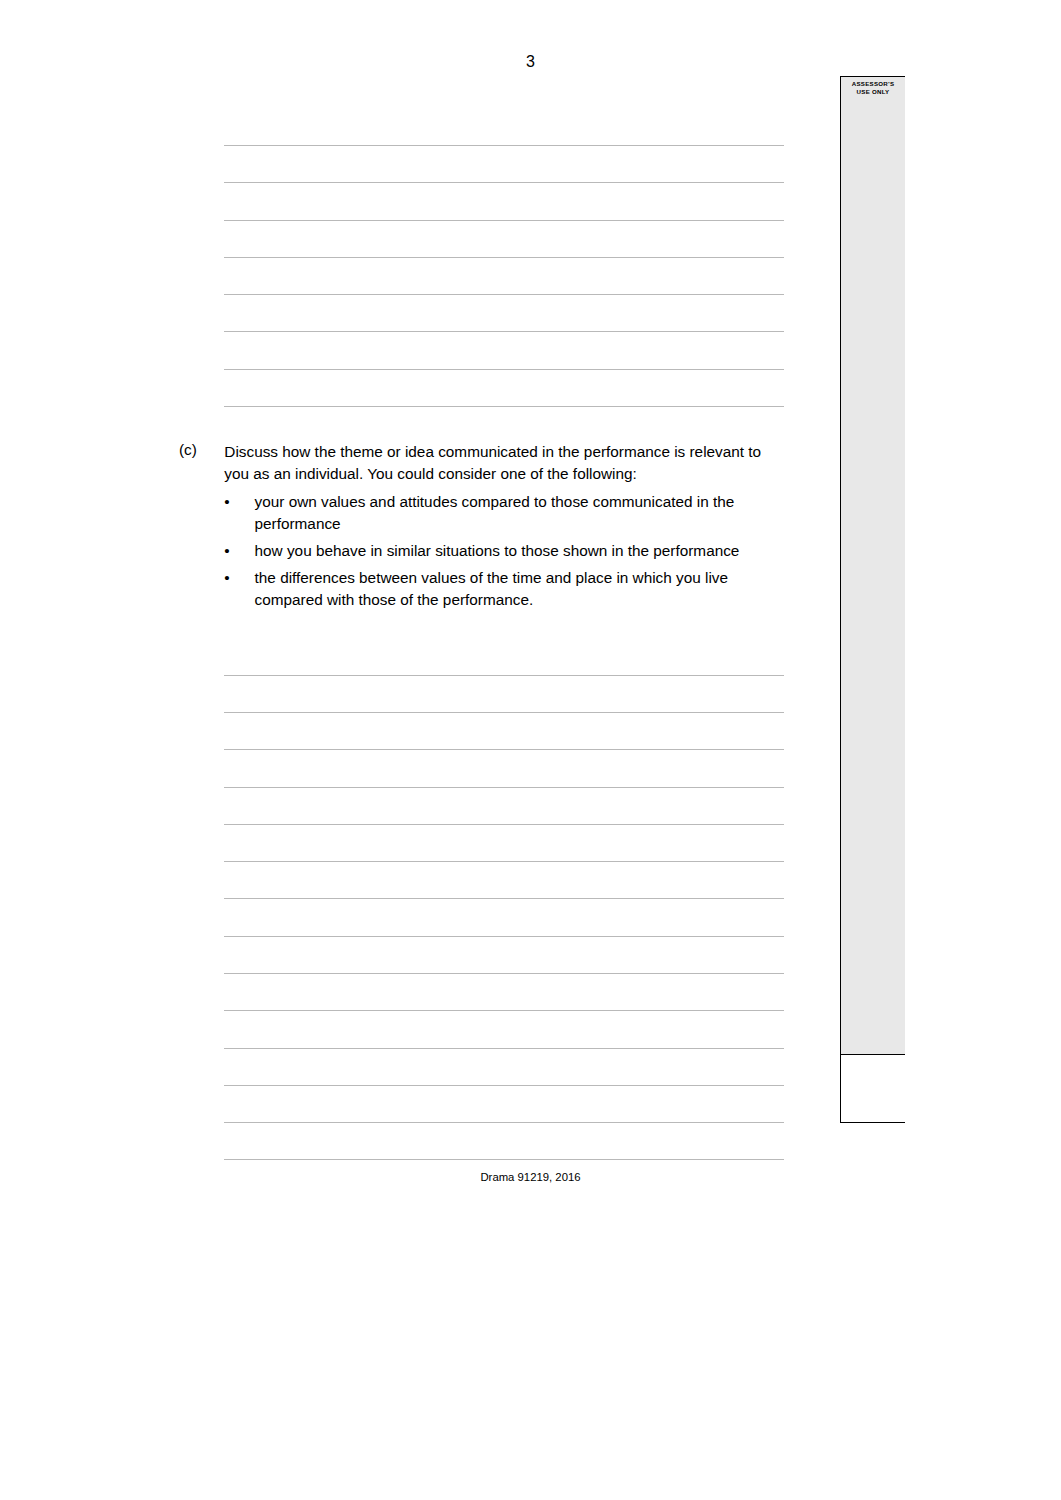3
ASSESSOR’S
USE ONLY
(c)
Discuss how the theme or idea communicated in the performance is relevant to you as an individual. You could consider one of the following:
•your own values and attitudes compared to those communicated in the performance
•how you behave in similar situations to those shown in the performance
•the differences between values of the time and place in which you live compared with those of the performance.
Drama 91219, 2016